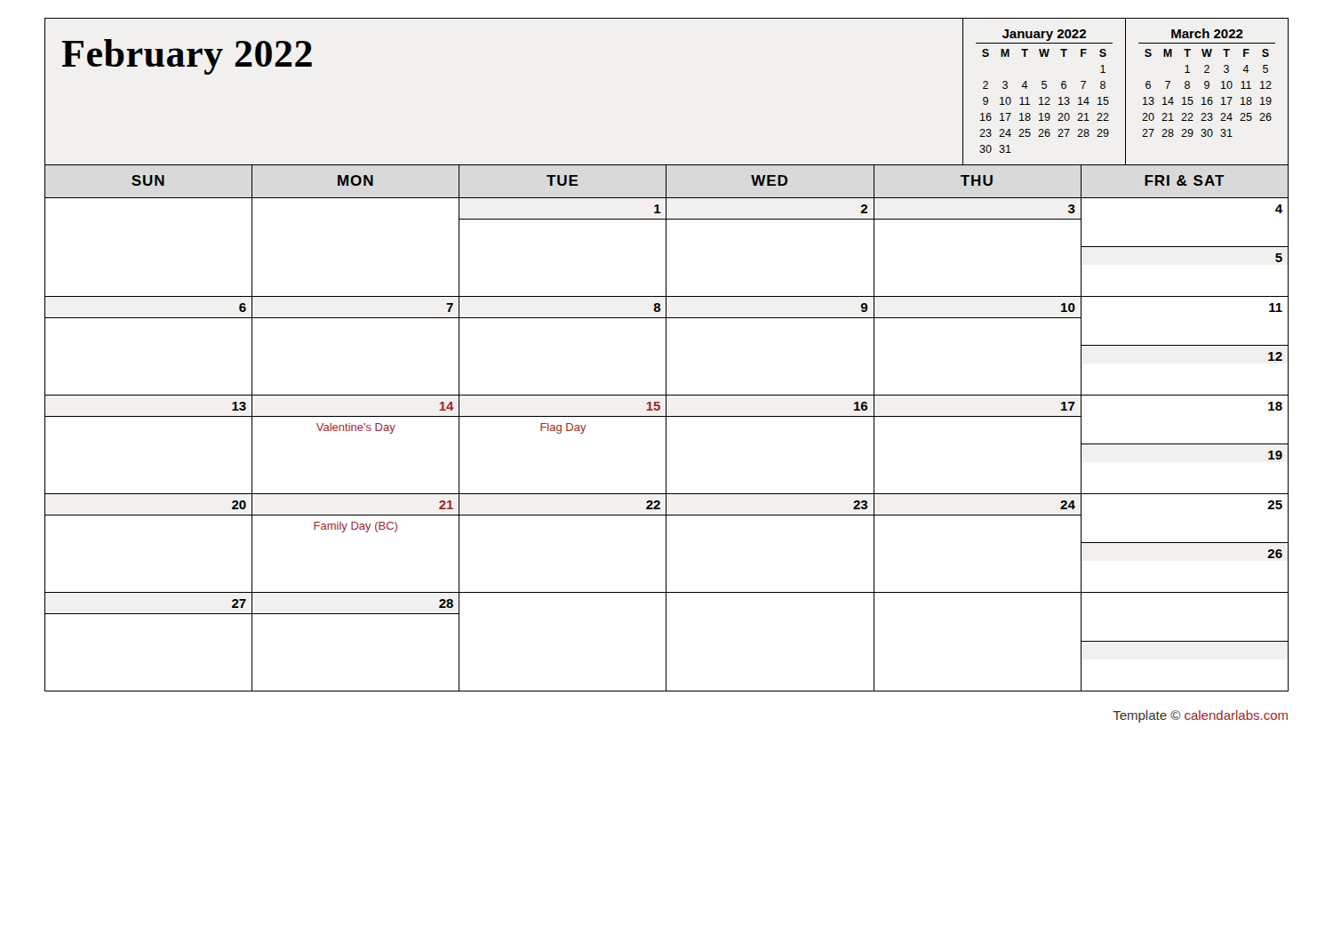February 2022
January 2022
| S | M | T | W | T | F | S |
| --- | --- | --- | --- | --- | --- | --- |
| | | | | | | 1 |
| 2 | 3 | 4 | 5 | 6 | 7 | 8 |
| 9 | 10 | 11 | 12 | 13 | 14 | 15 |
| 16 | 17 | 18 | 19 | 20 | 21 | 22 |
| 23 | 24 | 25 | 26 | 27 | 28 | 29 |
| 30 | 31 | | | | | |
March 2022
| S | M | T | W | T | F | S |
| --- | --- | --- | --- | --- | --- | --- |
| | | 1 | 2 | 3 | 4 | 5 |
| 6 | 7 | 8 | 9 | 10 | 11 | 12 |
| 13 | 14 | 15 | 16 | 17 | 18 | 19 |
| 20 | 21 | 22 | 23 | 24 | 25 | 26 |
| 27 | 28 | 29 | 30 | 31 | | |
| SUN | MON | TUE | WED | THU | FRI & SAT |
| --- | --- | --- | --- | --- | --- |
| | | 1 | 2 | 3 | 4 5 |
| 6 | 7 | 8 | 9 | 10 | 11 12 |
| 13 | 14 Valentine's Day | 15 Flag Day | 16 | 17 | 18 19 |
| 20 | 21 Family Day (BC) | 22 | 23 | 24 | 25 26 |
| 27 | 28 | | | | |
Template © calendarlabs.com